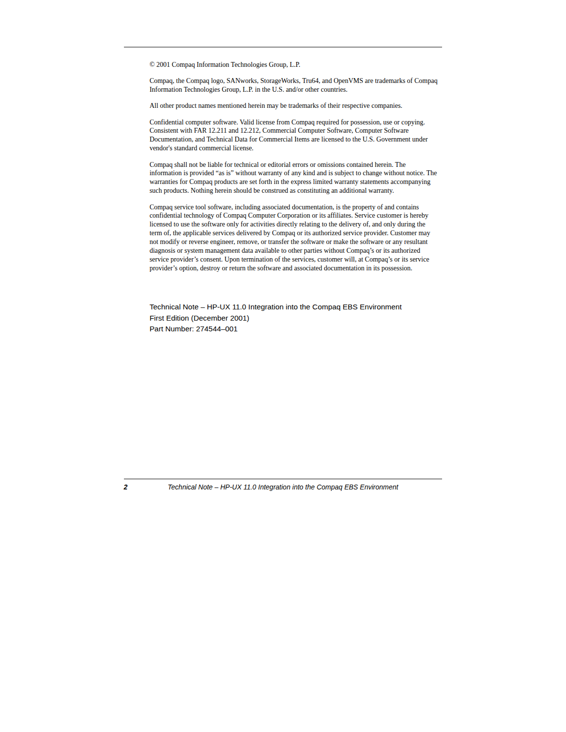© 2001 Compaq Information Technologies Group, L.P.
Compaq, the Compaq logo, SANworks, StorageWorks, Tru64, and OpenVMS are trademarks of Compaq Information Technologies Group, L.P. in the U.S. and/or other countries.
All other product names mentioned herein may be trademarks of their respective companies.
Confidential computer software. Valid license from Compaq required for possession, use or copying. Consistent with FAR 12.211 and 12.212, Commercial Computer Software, Computer Software Documentation, and Technical Data for Commercial Items are licensed to the U.S. Government under vendor's standard commercial license.
Compaq shall not be liable for technical or editorial errors or omissions contained herein. The information is provided “as is” without warranty of any kind and is subject to change without notice. The warranties for Compaq products are set forth in the express limited warranty statements accompanying such products. Nothing herein should be construed as constituting an additional warranty.
Compaq service tool software, including associated documentation, is the property of and contains confidential technology of Compaq Computer Corporation or its affiliates. Service customer is hereby licensed to use the software only for activities directly relating to the delivery of, and only during the term of, the applicable services delivered by Compaq or its authorized service provider. Customer may not modify or reverse engineer, remove, or transfer the software or make the software or any resultant diagnosis or system management data available to other parties without Compaq’s or its authorized service provider’s consent. Upon termination of the services, customer will, at Compaq’s or its service provider’s option, destroy or return the software and associated documentation in its possession.
Technical Note – HP-UX 11.0 Integration into the Compaq EBS Environment
First Edition (December 2001)
Part Number: 274544–001
2
Technical Note – HP-UX 11.0 Integration into the Compaq EBS Environment